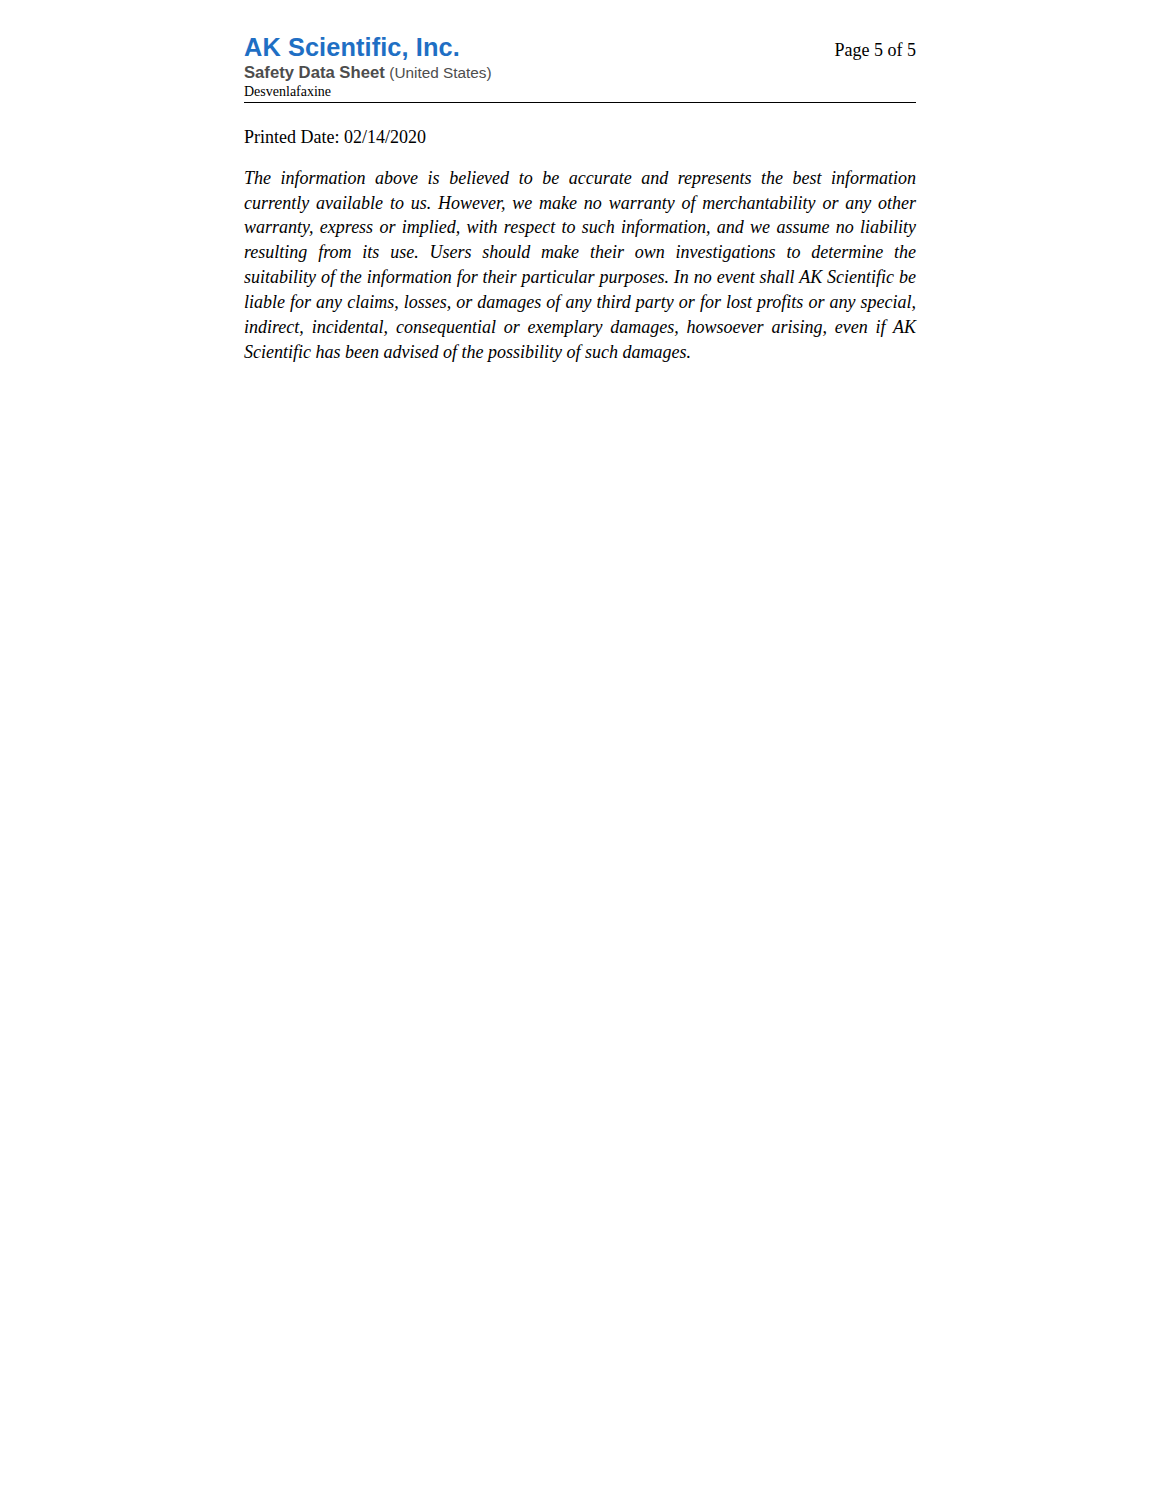Page 5 of 5
AK Scientific, Inc.
Safety Data Sheet (United States)
Desvenlafaxine
Printed Date: 02/14/2020
The information above is believed to be accurate and represents the best information currently available to us. However, we make no warranty of merchantability or any other warranty, express or implied, with respect to such information, and we assume no liability resulting from its use. Users should make their own investigations to determine the suitability of the information for their particular purposes. In no event shall AK Scientific be liable for any claims, losses, or damages of any third party or for lost profits or any special, indirect, incidental, consequential or exemplary damages, howsoever arising, even if AK Scientific has been advised of the possibility of such damages.